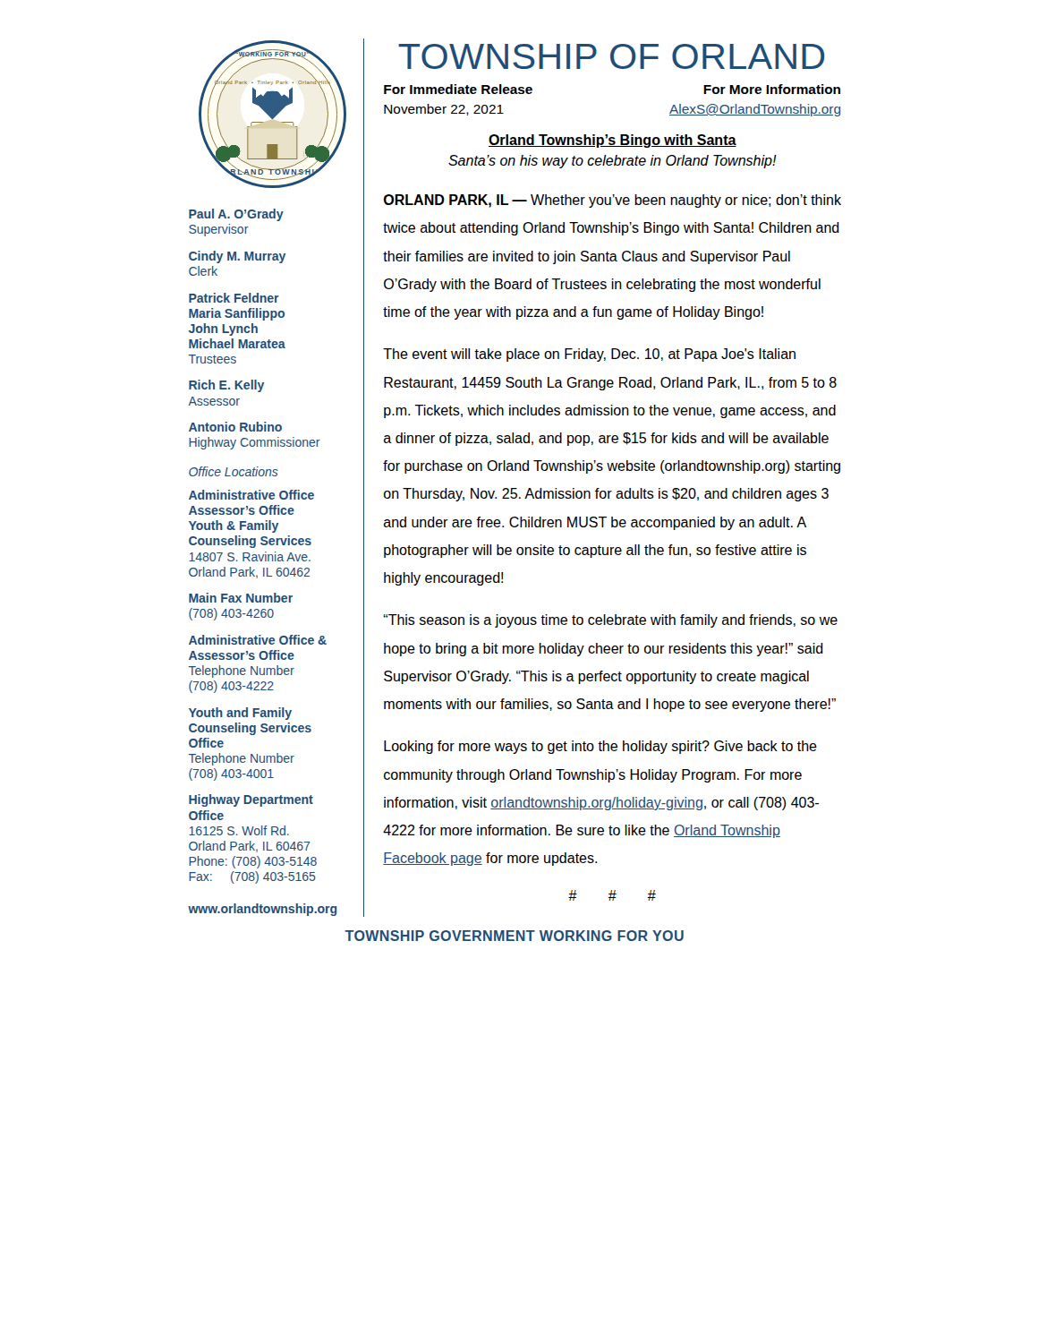“Working For You”
Orland Park • Tinley Park • Orland Hills
Orland Township
Paul A. O’Grady
Supervisor
Cindy M. Murray
Clerk
Patrick Feldner
Maria Sanfilippo
John Lynch
Michael Maratea
Trustees
Rich E. Kelly
Assessor
Antonio Rubino
Highway Commissioner
Office Locations
Administrative Office
Assessor’s Office
Youth & Family
Counseling Services
14807 S. Ravinia Ave.
Orland Park, IL 60462
Main Fax Number
(708) 403-4260
Administrative Office &
Assessor’s Office
Telephone Number
(708) 403-4222
Youth and Family
Counseling Services Office
Telephone Number
(708) 403-4001
Highway Department Office
16125 S. Wolf Rd.
Orland Park, IL 60467
Phone: (708) 403-5148
Fax: (708) 403-5165
www.orlandtownship.org
TOWNSHIP OF ORLAND
For Immediate Release
For More Information
November 22, 2021
AlexS@OrlandTownship.org
Orland Township’s Bingo with Santa
Santa’s on his way to celebrate in Orland Township!
ORLAND PARK, IL — Whether you’ve been naughty or nice; don’t think twice about attending Orland Township’s Bingo with Santa! Children and their families are invited to join Santa Claus and Supervisor Paul O’Grady with the Board of Trustees in celebrating the most wonderful time of the year with pizza and a fun game of Holiday Bingo!
The event will take place on Friday, Dec. 10, at Papa Joe's Italian Restaurant, 14459 South La Grange Road, Orland Park, IL., from 5 to 8 p.m. Tickets, which includes admission to the venue, game access, and a dinner of pizza, salad, and pop, are $15 for kids and will be available for purchase on Orland Township’s website (orlandtownship.org) starting on Thursday, Nov. 25. Admission for adults is $20, and children ages 3 and under are free. Children MUST be accompanied by an adult. A photographer will be onsite to capture all the fun, so festive attire is highly encouraged!
“This season is a joyous time to celebrate with family and friends, so we hope to bring a bit more holiday cheer to our residents this year!” said Supervisor O’Grady. “This is a perfect opportunity to create magical moments with our families, so Santa and I hope to see everyone there!”
Looking for more ways to get into the holiday spirit? Give back to the community through Orland Township’s Holiday Program. For more information, visit orlandtownship.org/holiday-giving, or call (708) 403-4222 for more information. Be sure to like the Orland Township Facebook page for more updates.
###
TOWNSHIP GOVERNMENT WORKING FOR YOU